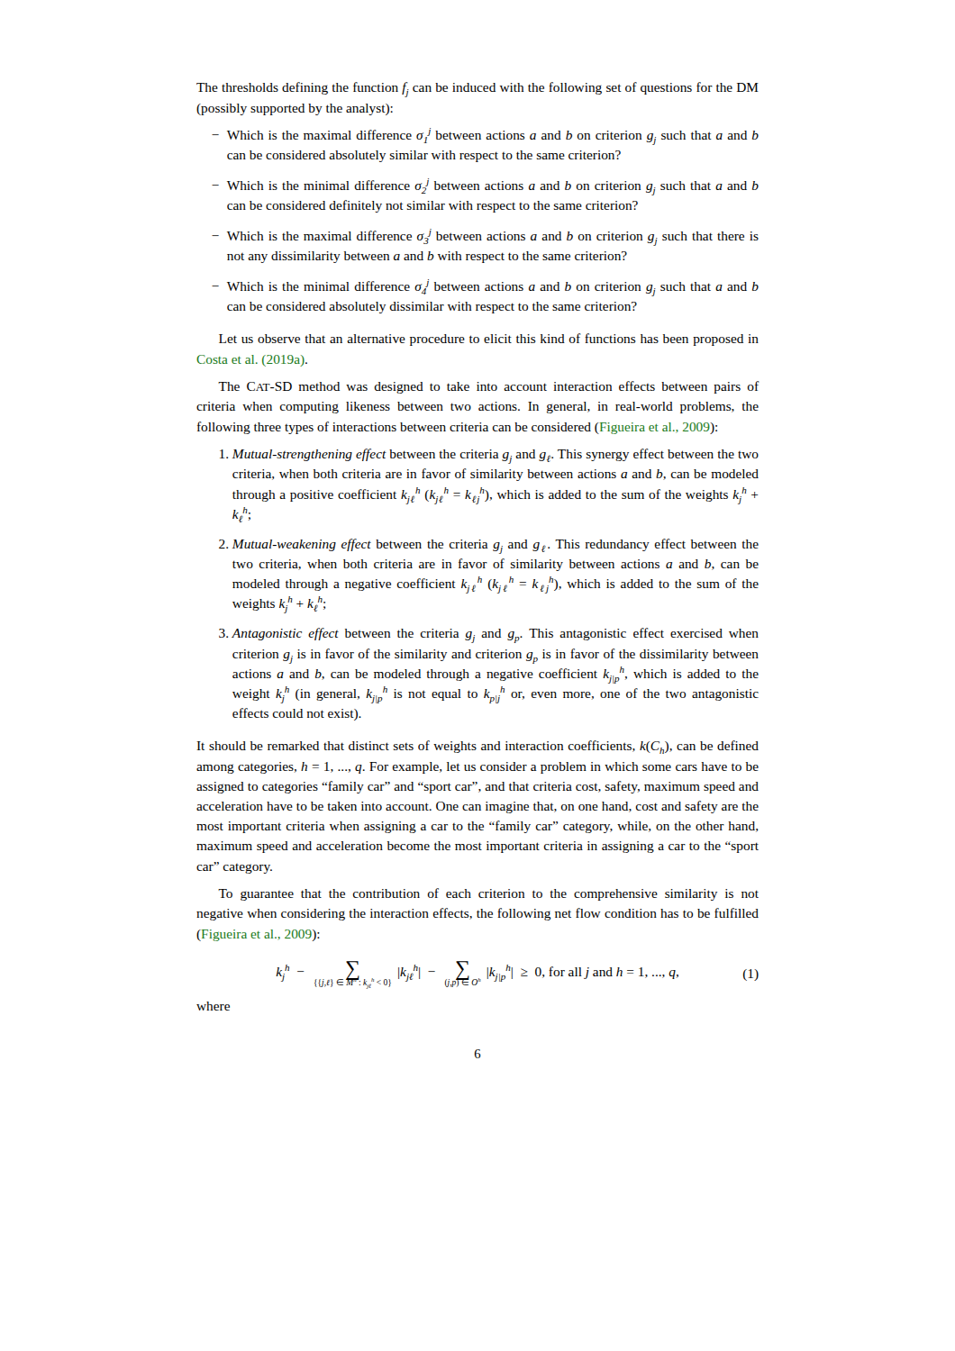The thresholds defining the function fj can be induced with the following set of questions for the DM (possibly supported by the analyst):
Which is the maximal difference σ1j between actions a and b on criterion gj such that a and b can be considered absolutely similar with respect to the same criterion?
Which is the minimal difference σ2j between actions a and b on criterion gj such that a and b can be considered definitely not similar with respect to the same criterion?
Which is the maximal difference σ3j between actions a and b on criterion gj such that there is not any dissimilarity between a and b with respect to the same criterion?
Which is the minimal difference σ4j between actions a and b on criterion gj such that a and b can be considered absolutely dissimilar with respect to the same criterion?
Let us observe that an alternative procedure to elicit this kind of functions has been proposed in Costa et al. (2019a).
The CAT-SD method was designed to take into account interaction effects between pairs of criteria when computing likeness between two actions. In general, in real-world problems, the following three types of interactions between criteria can be considered (Figueira et al., 2009):
Mutual-strengthening effect between the criteria gj and gℓ. This synergy effect between the two criteria, when both criteria are in favor of similarity between actions a and b, can be modeled through a positive coefficient kjℓh (kjℓh = kℓjh), which is added to the sum of the weights kjh + kℓh;
Mutual-weakening effect between the criteria gj and gℓ. This redundancy effect between the two criteria, when both criteria are in favor of similarity between actions a and b, can be modeled through a negative coefficient kjℓh (kjℓh = kℓjh), which is added to the sum of the weights kjh + kℓh;
Antagonistic effect between the criteria gj and gp. This antagonistic effect exercised when criterion gj is in favor of the similarity and criterion gp is in favor of the dissimilarity between actions a and b, can be modeled through a negative coefficient kj|ph, which is added to the weight kjh (in general, kj|ph is not equal to kp|jh or, even more, one of the two antagonistic effects could not exist).
It should be remarked that distinct sets of weights and interaction coefficients, k(Ch), can be defined among categories, h = 1, ..., q. For example, let us consider a problem in which some cars have to be assigned to categories “family car” and “sport car”, and that criteria cost, safety, maximum speed and acceleration have to be taken into account. One can imagine that, on one hand, cost and safety are the most important criteria when assigning a car to the “family car” category, while, on the other hand, maximum speed and acceleration become the most important criteria in assigning a car to the “sport car” category.
To guarantee that the contribution of each criterion to the comprehensive similarity is not negative when considering the interaction effects, the following net flow condition has to be fulfilled (Figueira et al., 2009):
kjh − ∑ {{j,ℓ} ∈ Mh : kjℓh < 0} |kjℓh| − ∑ (j,p) ∈ Oh |kj|ph| ≥ 0, for all j and h = 1, ..., q,
(1)
where
6